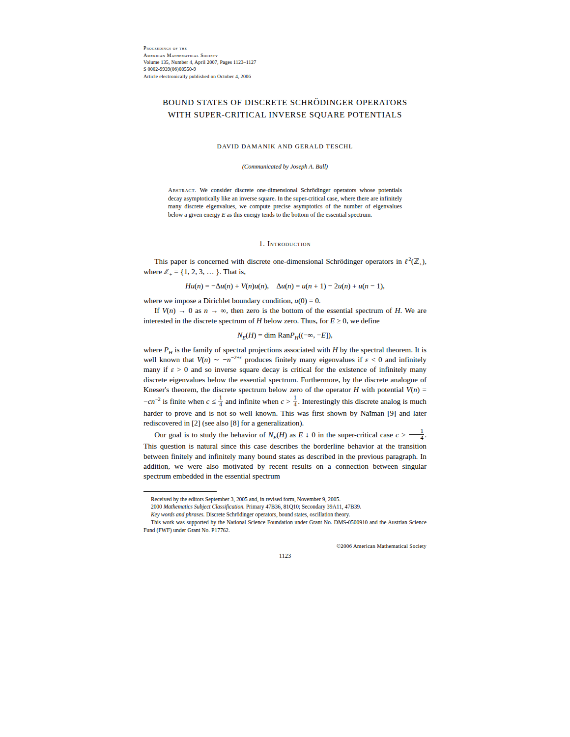Proceedings of the
American Mathematical Society
Volume 135, Number 4, April 2007, Pages 1123–1127
S 0002-9939(06)08550-9
Article electronically published on October 4, 2006
BOUND STATES OF DISCRETE SCHRÖDINGER OPERATORS
WITH SUPER-CRITICAL INVERSE SQUARE POTENTIALS
DAVID DAMANIK AND GERALD TESCHL
(Communicated by Joseph A. Ball)
Abstract. We consider discrete one-dimensional Schrödinger operators whose potentials decay asymptotically like an inverse square. In the super-critical case, where there are infinitely many discrete eigenvalues, we compute precise asymptotics of the number of eigenvalues below a given energy E as this energy tends to the bottom of the essential spectrum.
1. Introduction
This paper is concerned with discrete one-dimensional Schrödinger operators in ℓ2(ℤ+), where ℤ+ = {1, 2, 3, … }. That is,
Hu(n) = −Δu(n) + V(n)u(n), Δu(n) = u(n + 1) − 2u(n) + u(n − 1),
where we impose a Dirichlet boundary condition, u(0) = 0.
If V(n) → 0 as n → ∞, then zero is the bottom of the essential spectrum of H. We are interested in the discrete spectrum of H below zero. Thus, for E ≥ 0, we define
NE(H) = dim RanPH((−∞, −E]),
where PH is the family of spectral projections associated with H by the spectral theorem. It is well known that V(n) ∼ −n−2+ε produces finitely many eigenvalues if ε < 0 and infinitely many if ε > 0 and so inverse square decay is critical for the existence of infinitely many discrete eigenvalues below the essential spectrum. Furthermore, by the discrete analogue of Kneser's theorem, the discrete spectrum below zero of the operator H with potential V(n) = −cn−2 is finite when c ≤ 14 and infinite when c > 14. Interestingly this discrete analog is much harder to prove and is not so well known. This was first shown by Naĭman [9] and later rediscovered in [2] (see also [8] for a generalization).
Our goal is to study the behavior of NE(H) as E ↓ 0 in the super-critical case c > 14. This question is natural since this case describes the borderline behavior at the transition between finitely and infinitely many bound states as described in the previous paragraph. In addition, we were also motivated by recent results on a connection between singular spectrum embedded in the essential spectrum
Received by the editors September 3, 2005 and, in revised form, November 9, 2005.
2000 Mathematics Subject Classification. Primary 47B36, 81Q10; Secondary 39A11, 47B39.
Key words and phrases. Discrete Schrödinger operators, bound states, oscillation theory.
This work was supported by the National Science Foundation under Grant No. DMS-0500910 and the Austrian Science Fund (FWF) under Grant No. P17762.
©2006 American Mathematical Society
1123